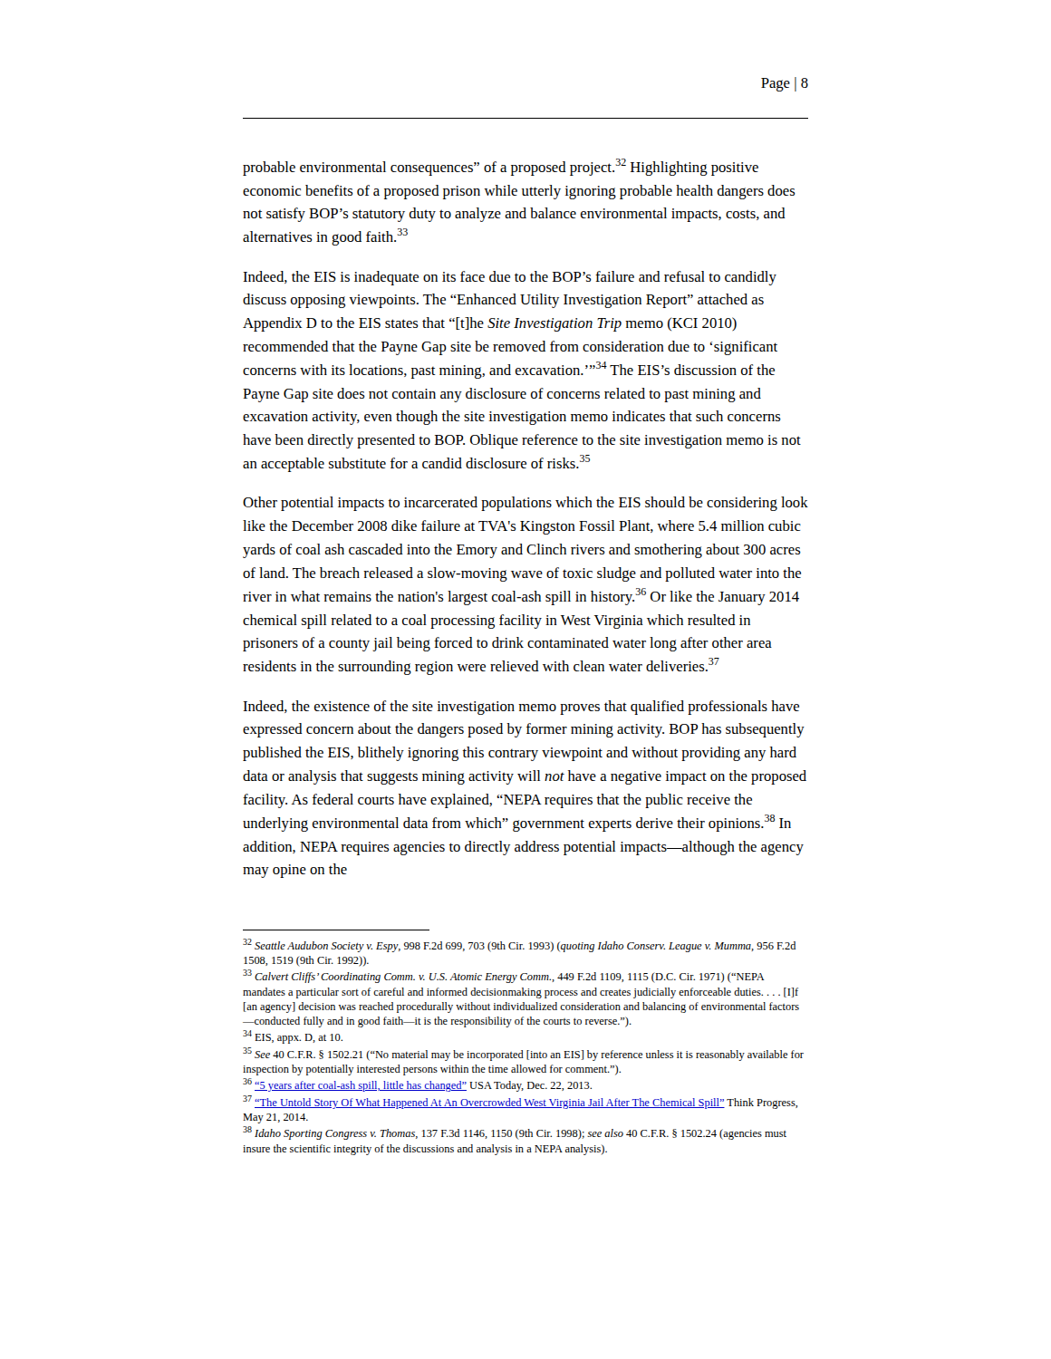Page | 8
probable environmental consequences” of a proposed project.32 Highlighting positive economic benefits of a proposed prison while utterly ignoring probable health dangers does not satisfy BOP’s statutory duty to analyze and balance environmental impacts, costs, and alternatives in good faith.33
Indeed, the EIS is inadequate on its face due to the BOP’s failure and refusal to candidly discuss opposing viewpoints. The “Enhanced Utility Investigation Report” attached as Appendix D to the EIS states that “[t]he Site Investigation Trip memo (KCI 2010) recommended that the Payne Gap site be removed from consideration due to ‘significant concerns with its locations, past mining, and excavation.’”34 The EIS’s discussion of the Payne Gap site does not contain any disclosure of concerns related to past mining and excavation activity, even though the site investigation memo indicates that such concerns have been directly presented to BOP. Oblique reference to the site investigation memo is not an acceptable substitute for a candid disclosure of risks.35
Other potential impacts to incarcerated populations which the EIS should be considering look like the December 2008 dike failure at TVA's Kingston Fossil Plant, where 5.4 million cubic yards of coal ash cascaded into the Emory and Clinch rivers and smothering about 300 acres of land. The breach released a slow-moving wave of toxic sludge and polluted water into the river in what remains the nation's largest coal-ash spill in history.36 Or like the January 2014 chemical spill related to a coal processing facility in West Virginia which resulted in prisoners of a county jail being forced to drink contaminated water long after other area residents in the surrounding region were relieved with clean water deliveries.37
Indeed, the existence of the site investigation memo proves that qualified professionals have expressed concern about the dangers posed by former mining activity. BOP has subsequently published the EIS, blithely ignoring this contrary viewpoint and without providing any hard data or analysis that suggests mining activity will not have a negative impact on the proposed facility. As federal courts have explained, “NEPA requires that the public receive the underlying environmental data from which” government experts derive their opinions.38 In addition, NEPA requires agencies to directly address potential impacts—although the agency may opine on the
32 Seattle Audubon Society v. Espy, 998 F.2d 699, 703 (9th Cir. 1993) (quoting Idaho Conserv. League v. Mumma, 956 F.2d 1508, 1519 (9th Cir. 1992)).
33 Calvert Cliffs’ Coordinating Comm. v. U.S. Atomic Energy Comm., 449 F.2d 1109, 1115 (D.C. Cir. 1971) (“NEPA mandates a particular sort of careful and informed decisionmaking process and creates judicially enforceable duties. . . . [I]f [an agency] decision was reached procedurally without individualized consideration and balancing of environmental factors—conducted fully and in good faith—it is the responsibility of the courts to reverse.”).
34 EIS, appx. D, at 10.
35 See 40 C.F.R. § 1502.21 (“No material may be incorporated [into an EIS] by reference unless it is reasonably available for inspection by potentially interested persons within the time allowed for comment.”).
36 “5 years after coal-ash spill, little has changed” USA Today, Dec. 22, 2013.
37 “The Untold Story Of What Happened At An Overcrowded West Virginia Jail After The Chemical Spill” Think Progress, May 21, 2014.
38 Idaho Sporting Congress v. Thomas, 137 F.3d 1146, 1150 (9th Cir. 1998); see also 40 C.F.R. § 1502.24 (agencies must insure the scientific integrity of the discussions and analysis in a NEPA analysis).